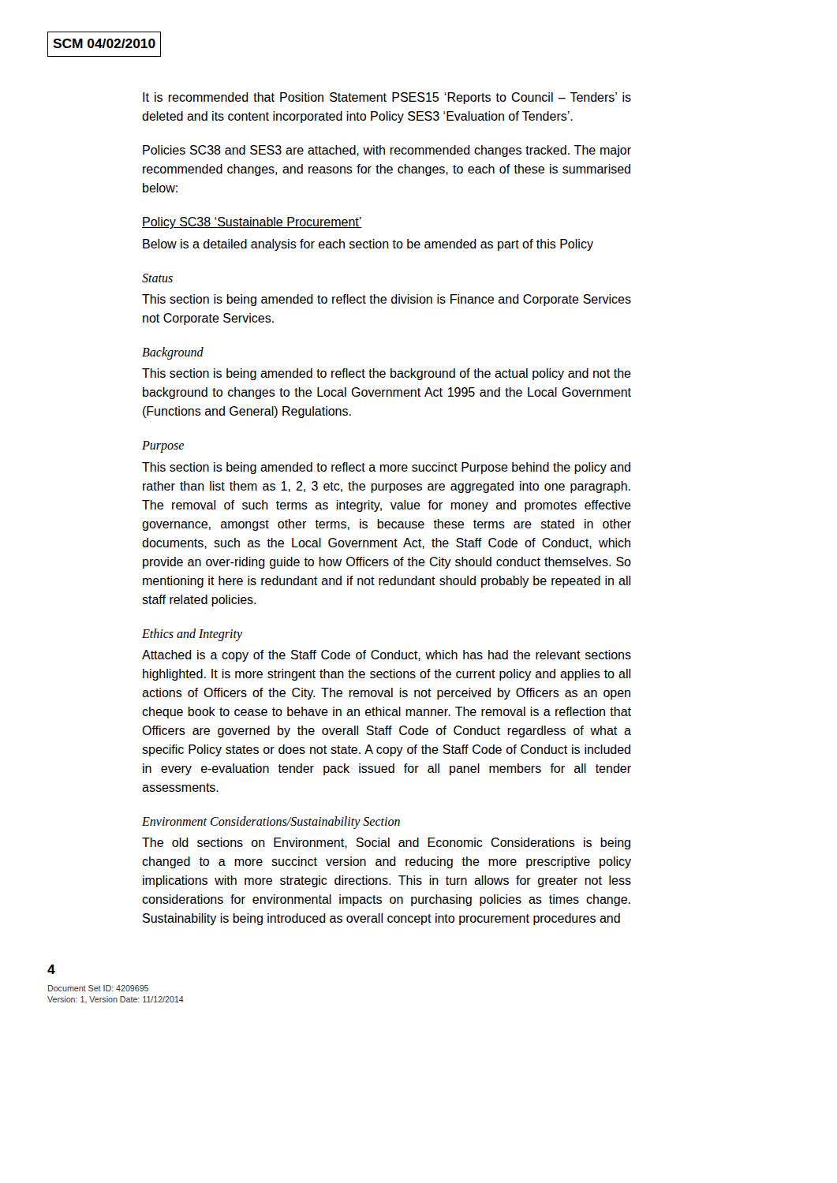SCM 04/02/2010
It is recommended that Position Statement PSES15 ‘Reports to Council – Tenders’ is deleted and its content incorporated into Policy SES3 ‘Evaluation of Tenders’.
Policies SC38 and SES3 are attached, with recommended changes tracked. The major recommended changes, and reasons for the changes, to each of these is summarised below:
Policy SC38 ‘Sustainable Procurement’
Below is a detailed analysis for each section to be amended as part of this Policy
Status
This section is being amended to reflect the division is Finance and Corporate Services not Corporate Services.
Background
This section is being amended to reflect the background of the actual policy and not the background to changes to the Local Government Act 1995 and the Local Government (Functions and General) Regulations.
Purpose
This section is being amended to reflect a more succinct Purpose behind the policy and rather than list them as 1, 2, 3 etc, the purposes are aggregated into one paragraph. The removal of such terms as integrity, value for money and promotes effective governance, amongst other terms, is because these terms are stated in other documents, such as the Local Government Act, the Staff Code of Conduct, which provide an over-riding guide to how Officers of the City should conduct themselves. So mentioning it here is redundant and if not redundant should probably be repeated in all staff related policies.
Ethics and Integrity
Attached is a copy of the Staff Code of Conduct, which has had the relevant sections highlighted. It is more stringent than the sections of the current policy and applies to all actions of Officers of the City. The removal is not perceived by Officers as an open cheque book to cease to behave in an ethical manner. The removal is a reflection that Officers are governed by the overall Staff Code of Conduct regardless of what a specific Policy states or does not state. A copy of the Staff Code of Conduct is included in every e-evaluation tender pack issued for all panel members for all tender assessments.
Environment Considerations/Sustainability Section
The old sections on Environment, Social and Economic Considerations is being changed to a more succinct version and reducing the more prescriptive policy implications with more strategic directions. This in turn allows for greater not less considerations for environmental impacts on purchasing policies as times change. Sustainability is being introduced as overall concept into procurement procedures and
4
Document Set ID: 4209695
Version: 1, Version Date: 11/12/2014